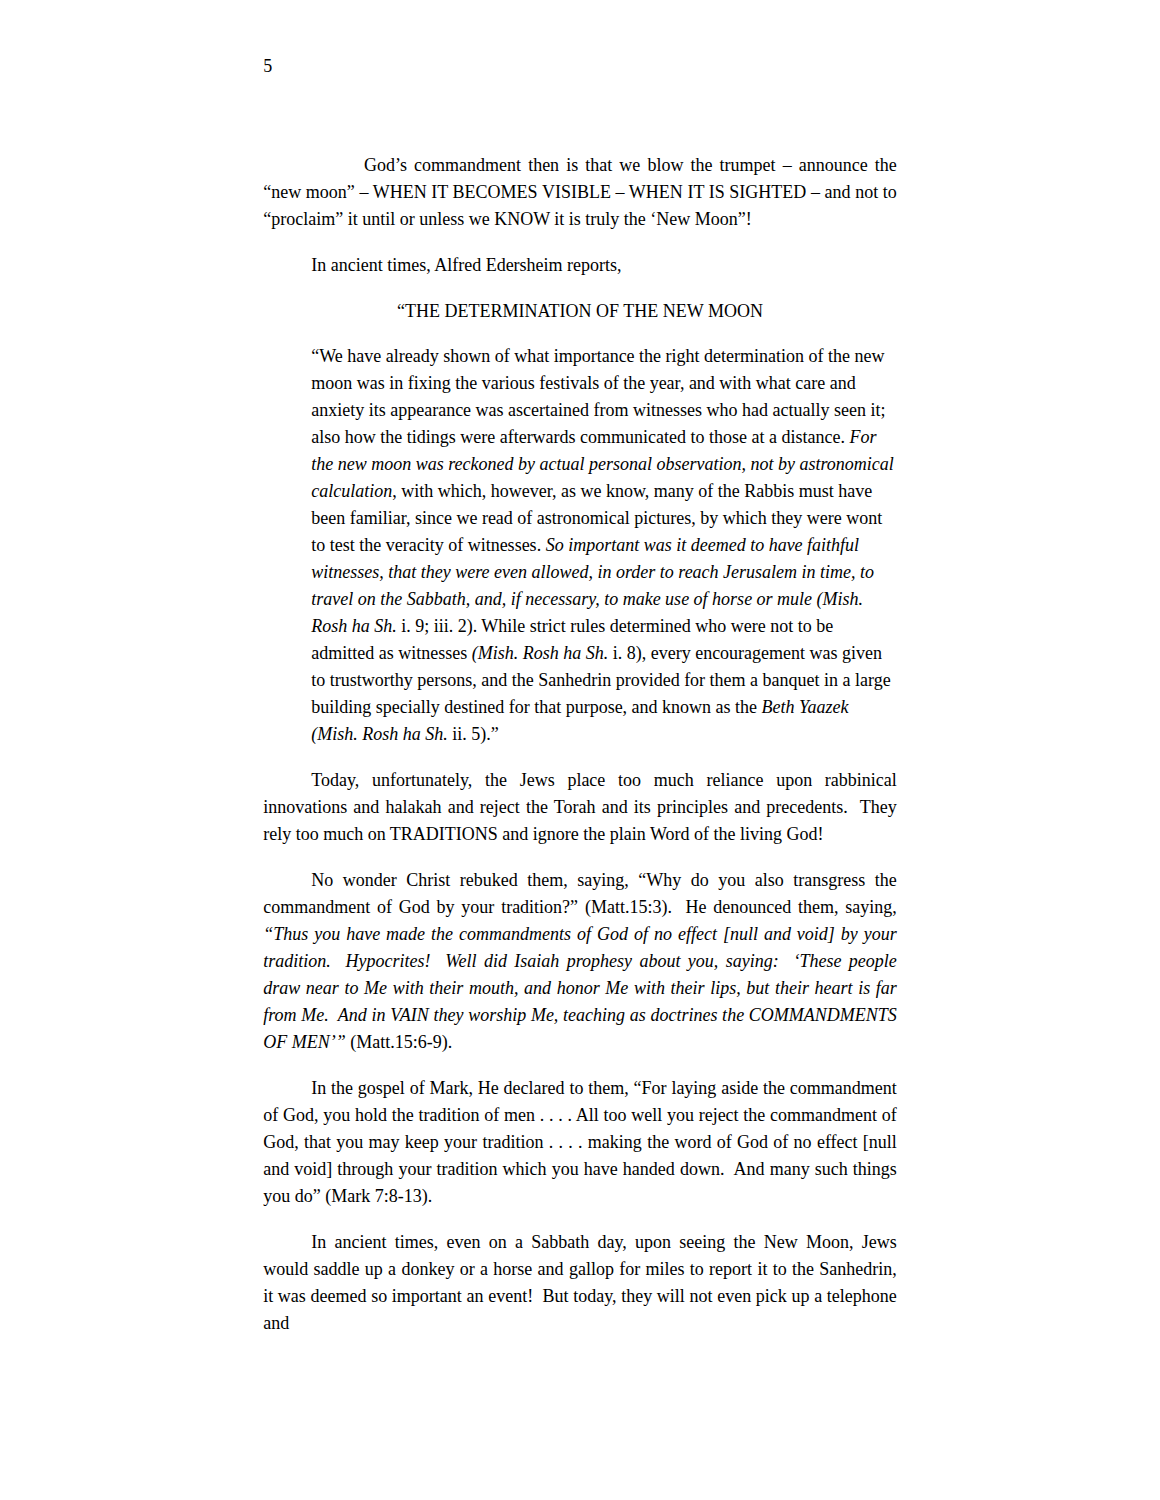5
God’s commandment then is that we blow the trumpet – announce the “new moon” – WHEN IT BECOMES VISIBLE – WHEN IT IS SIGHTED – and not to “proclaim” it until or unless we KNOW it is truly the ‘New Moon”!
In ancient times, Alfred Edersheim reports,
“THE DETERMINATION OF THE NEW MOON
“We have already shown of what importance the right determination of the new moon was in fixing the various festivals of the year, and with what care and anxiety its appearance was ascertained from witnesses who had actually seen it; also how the tidings were afterwards communicated to those at a distance. For the new moon was reckoned by actual personal observation, not by astronomical calculation, with which, however, as we know, many of the Rabbis must have been familiar, since we read of astronomical pictures, by which they were wont to test the veracity of witnesses. So important was it deemed to have faithful witnesses, that they were even allowed, in order to reach Jerusalem in time, to travel on the Sabbath, and, if necessary, to make use of horse or mule (Mish. Rosh ha Sh. i. 9; iii. 2). While strict rules deter­mined who were not to be admitted as witnesses (Mish. Rosh ha Sh. i. 8), every encouragement was given to trustworthy persons, and the Sanhedrin provided for them a banquet in a large building specially destined for that purpose, and known as the Beth Yaazek (Mish. Rosh ha Sh. ii. 5).”
Today, unfortunately, the Jews place too much reliance upon rabbinical innovations and halakah and reject the Torah and its principles and precedents. They rely too much on TRADITIONS and ignore the plain Word of the living God!
No wonder Christ rebuked them, saying, “Why do you also transgress the commandment of God by your tradition?” (Matt.15:3). He denounced them, saying, “Thus you have made the commandments of God of no effect [null and void] by your tradition. Hypocrites! Well did Isaiah prophesy about you, saying: ‘These people draw near to Me with their mouth, and honor Me with their lips, but their heart is far from Me. And in VAIN they worship Me, teaching as doctrines the COMMANDMENTS OF MEN’” (Matt.15:6-9).
In the gospel of Mark, He declared to them, “For laying aside the commandment of God, you hold the tradition of men . . . . All too well you reject the commandment of God, that you may keep your tradition . . . . making the word of God of no effect [null and void] through your tradition which you have handed down. And many such things you do” (Mark 7:8-13).
In ancient times, even on a Sabbath day, upon seeing the New Moon, Jews would saddle up a donkey or a horse and gallop for miles to report it to the Sanhedrin, it was deemed so important an event! But today, they will not even pick up a telephone and